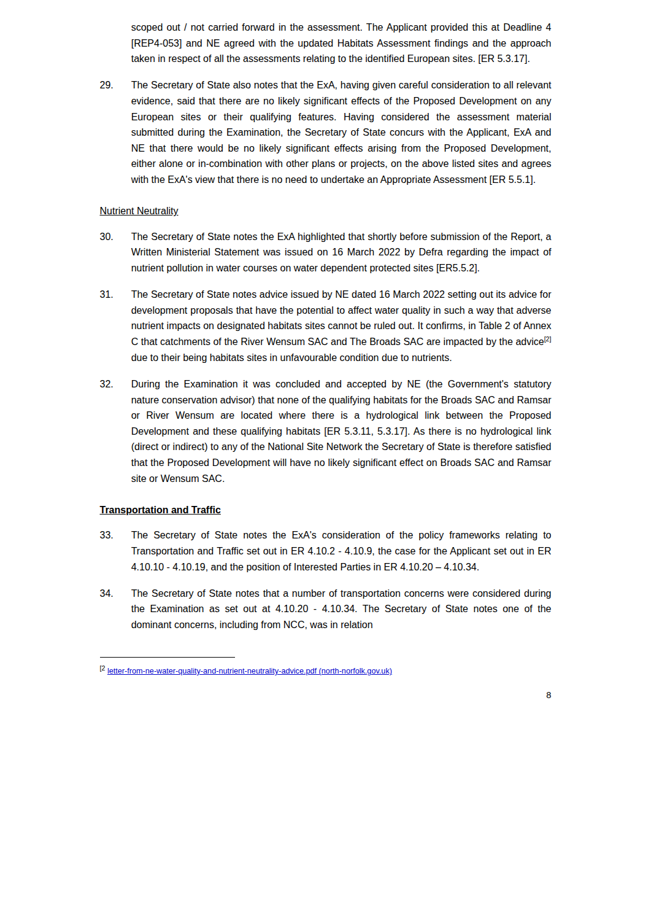scoped out / not carried forward in the assessment. The Applicant provided this at Deadline 4 [REP4-053] and NE agreed with the updated Habitats Assessment findings and the approach taken in respect of all the assessments relating to the identified European sites. [ER 5.3.17].
29. The Secretary of State also notes that the ExA, having given careful consideration to all relevant evidence, said that there are no likely significant effects of the Proposed Development on any European sites or their qualifying features. Having considered the assessment material submitted during the Examination, the Secretary of State concurs with the Applicant, ExA and NE that there would be no likely significant effects arising from the Proposed Development, either alone or in-combination with other plans or projects, on the above listed sites and agrees with the ExA's view that there is no need to undertake an Appropriate Assessment [ER 5.5.1].
Nutrient Neutrality
30. The Secretary of State notes the ExA highlighted that shortly before submission of the Report, a Written Ministerial Statement was issued on 16 March 2022 by Defra regarding the impact of nutrient pollution in water courses on water dependent protected sites [ER5.5.2].
31. The Secretary of State notes advice issued by NE dated 16 March 2022 setting out its advice for development proposals that have the potential to affect water quality in such a way that adverse nutrient impacts on designated habitats sites cannot be ruled out. It confirms, in Table 2 of Annex C that catchments of the River Wensum SAC and The Broads SAC are impacted by the advice[2] due to their being habitats sites in unfavourable condition due to nutrients.
32. During the Examination it was concluded and accepted by NE (the Government's statutory nature conservation advisor) that none of the qualifying habitats for the Broads SAC and Ramsar or River Wensum are located where there is a hydrological link between the Proposed Development and these qualifying habitats [ER 5.3.11, 5.3.17]. As there is no hydrological link (direct or indirect) to any of the National Site Network the Secretary of State is therefore satisfied that the Proposed Development will have no likely significant effect on Broads SAC and Ramsar site or Wensum SAC.
Transportation and Traffic
33. The Secretary of State notes the ExA's consideration of the policy frameworks relating to Transportation and Traffic set out in ER 4.10.2 - 4.10.9, the case for the Applicant set out in ER 4.10.10 - 4.10.19, and the position of Interested Parties in ER 4.10.20 – 4.10.34.
34. The Secretary of State notes that a number of transportation concerns were considered during the Examination as set out at 4.10.20 - 4.10.34. The Secretary of State notes one of the dominant concerns, including from NCC, was in relation
[2 letter-from-ne-water-quality-and-nutrient-neutrality-advice.pdf (north-norfolk.gov.uk)
8